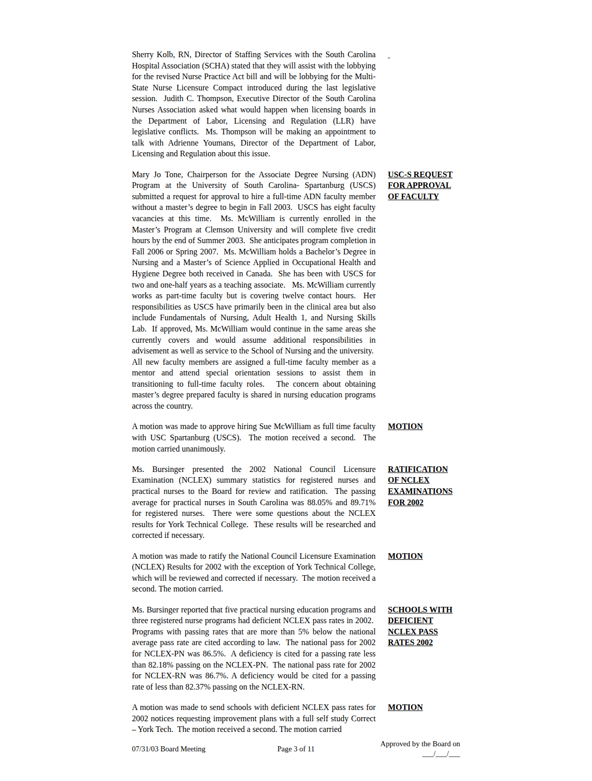Sherry Kolb, RN, Director of Staffing Services with the South Carolina Hospital Association (SCHA) stated that they will assist with the lobbying for the revised Nurse Practice Act bill and will be lobbying for the Multi-State Nurse Licensure Compact introduced during the last legislative session. Judith C. Thompson, Executive Director of the South Carolina Nurses Association asked what would happen when licensing boards in the Department of Labor, Licensing and Regulation (LLR) have legislative conflicts. Ms. Thompson will be making an appointment to talk with Adrienne Youmans, Director of the Department of Labor, Licensing and Regulation about this issue.
Mary Jo Tone, Chairperson for the Associate Degree Nursing (ADN) Program at the University of South Carolina- Spartanburg (USCS) submitted a request for approval to hire a full-time ADN faculty member without a master’s degree to begin in Fall 2003. USCS has eight faculty vacancies at this time. Ms. McWilliam is currently enrolled in the Master’s Program at Clemson University and will complete five credit hours by the end of Summer 2003. She anticipates program completion in Fall 2006 or Spring 2007. Ms. McWilliam holds a Bachelor’s Degree in Nursing and a Master’s of Science Applied in Occupational Health and Hygiene Degree both received in Canada. She has been with USCS for two and one-half years as a teaching associate. Ms. McWilliam currently works as part-time faculty but is covering twelve contact hours. Her responsibilities as USCS have primarily been in the clinical area but also include Fundamentals of Nursing, Adult Health 1, and Nursing Skills Lab. If approved, Ms. McWilliam would continue in the same areas she currently covers and would assume additional responsibilities in advisement as well as service to the School of Nursing and the university. All new faculty members are assigned a full-time faculty member as a mentor and attend special orientation sessions to assist them in transitioning to full-time faculty roles. The concern about obtaining master’s degree prepared faculty is shared in nursing education programs across the country.
USC-S REQUEST FOR APPROVAL OF FACULTY
A motion was made to approve hiring Sue McWilliam as full time faculty with USC Spartanburg (USCS). The motion received a second. The motion carried unanimously.
MOTION
Ms. Bursinger presented the 2002 National Council Licensure Examination (NCLEX) summary statistics for registered nurses and practical nurses to the Board for review and ratification. The passing average for practical nurses in South Carolina was 88.05% and 89.71% for registered nurses. There were some questions about the NCLEX results for York Technical College. These results will be researched and corrected if necessary.
RATIFICATION OF NCLEX EXAMINATIONS FOR 2002
A motion was made to ratify the National Council Licensure Examination (NCLEX) Results for 2002 with the exception of York Technical College, which will be reviewed and corrected if necessary. The motion received a second. The motion carried.
MOTION
Ms. Bursinger reported that five practical nursing education programs and three registered nurse programs had deficient NCLEX pass rates in 2002. Programs with passing rates that are more than 5% below the national average pass rate are cited according to law. The national pass for 2002 for NCLEX-PN was 86.5%. A deficiency is cited for a passing rate less than 82.18% passing on the NCLEX-PN. The national pass rate for 2002 for NCLEX-RN was 86.7%. A deficiency would be cited for a passing rate of less than 82.37% passing on the NCLEX-RN.
SCHOOLS WITH DEFICIENT NCLEX PASS RATES 2002
A motion was made to send schools with deficient NCLEX pass rates for 2002 notices requesting improvement plans with a full self study Correct – York Tech. The motion received a second. The motion carried
MOTION
| 07/31/03 Board Meeting | Page 3 of 11 | Approved by the Board on ___/___/___ |